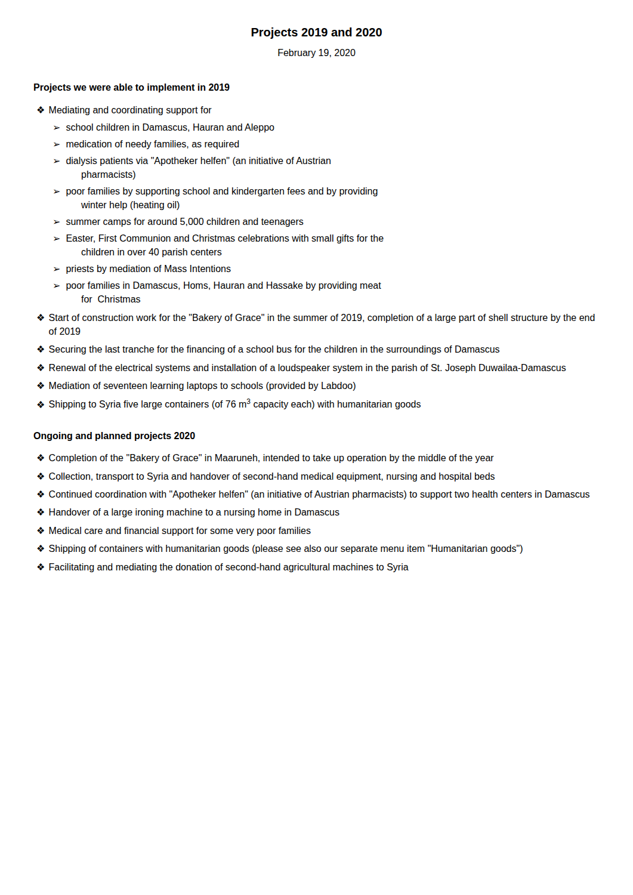Projects 2019 and 2020
February 19, 2020
Projects we were able to implement in 2019
Mediating and coordinating support for
school children in Damascus, Hauran and Aleppo
medication of needy families, as required
dialysis patients via "Apotheker helfen" (an initiative of Austrianpharmacists)
poor families by supporting school and kindergarten fees and by providingwinter help (heating oil)
summer camps for around 5,000 children and teenagers
Easter, First Communion and Christmas celebrations with small gifts for thechildren in over 40 parish centers
priests by mediation of Mass Intentions
poor families in Damascus, Homs, Hauran and Hassake by providing meatfor Christmas
Start of construction work for the "Bakery of Grace" in the summer of 2019, completion of a large part of shell structure by the end of 2019
Securing the last tranche for the financing of a school bus for the children in the surroundings of Damascus
Renewal of the electrical systems and installation of a loudspeaker system in the parish of St. Joseph Duwailaa-Damascus
Mediation of seventeen learning laptops to schools (provided by Labdoo)
Shipping to Syria five large containers (of 76 m3 capacity each) with humanitarian goods
Ongoing and planned projects 2020
Completion of the "Bakery of Grace" in Maaruneh, intended to take up operation by the middle of the year
Collection, transport to Syria and handover of second-hand medical equipment, nursing and hospital beds
Continued coordination with "Apotheker helfen" (an initiative of Austrian pharmacists) to support two health centers in Damascus
Handover of a large ironing machine to a nursing home in Damascus
Medical care and financial support for some very poor families
Shipping of containers with humanitarian goods (please see also our separate menu item "Humanitarian goods")
Facilitating and mediating the donation of second-hand agricultural machines to Syria